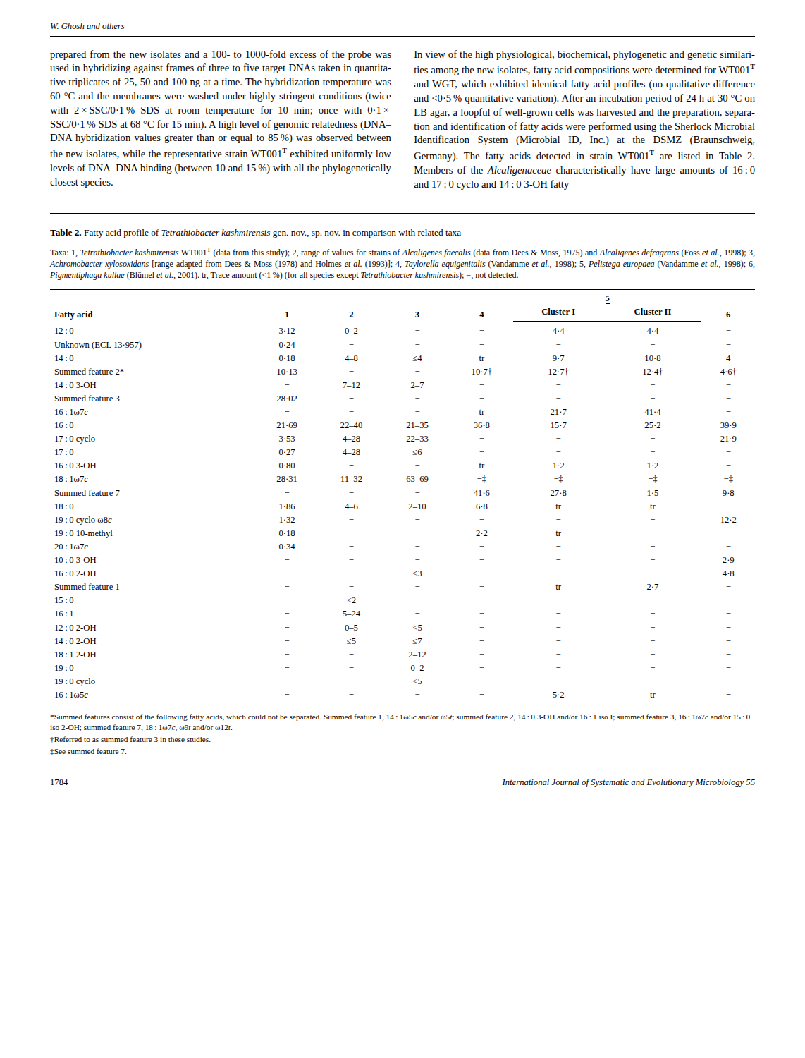W. Ghosh and others
prepared from the new isolates and a 100- to 1000-fold excess of the probe was used in hybridizing against frames of three to five target DNAs taken in quantitative triplicates of 25, 50 and 100 ng at a time. The hybridization temperature was 60 °C and the membranes were washed under highly stringent conditions (twice with 2 × SSC/0·1 % SDS at room temperature for 10 min; once with 0·1 × SSC/0·1 % SDS at 68 °C for 15 min). A high level of genomic relatedness (DNA–DNA hybridization values greater than or equal to 85 %) was observed between the new isolates, while the representative strain WT001T exhibited uniformly low levels of DNA–DNA binding (between 10 and 15 %) with all the phylogenetically closest species.
In view of the high physiological, biochemical, phylogenetic and genetic similarities among the new isolates, fatty acid compositions were determined for WT001T and WGT, which exhibited identical fatty acid profiles (no qualitative difference and <0·5 % quantitative variation). After an incubation period of 24 h at 30 °C on LB agar, a loopful of well-grown cells was harvested and the preparation, separation and identification of fatty acids were performed using the Sherlock Microbial Identification System (Microbial ID, Inc.) at the DSMZ (Braunschweig, Germany). The fatty acids detected in strain WT001T are listed in Table 2. Members of the Alcaligenaceae characteristically have large amounts of 16 : 0 and 17 : 0 cyclo and 14 : 0 3-OH fatty
Table 2. Fatty acid profile of Tetrathiobacter kashmirensis gen. nov., sp. nov. in comparison with related taxa
Taxa: 1, Tetrathiobacter kashmirensis WT001T (data from this study); 2, range of values for strains of Alcaligenes faecalis (data from Dees & Moss, 1975) and Alcaligenes defragrans (Foss et al., 1998); 3, Achromobacter xylosoxidans [range adapted from Dees & Moss (1978) and Holmes et al. (1993)]; 4, Taylorella equigenitalis (Vandamme et al., 1998); 5, Pelistega europaea (Vandamme et al., 1998); 6, Pigmentiphaga kullae (Blümel et al., 2001). tr, Trace amount (<1 %) (for all species except Tetrathiobacter kashmirensis); −, not detected.
| Fatty acid | 1 | 2 | 3 | 4 | 5 | 6 |
| --- | --- | --- | --- | --- | --- | --- |
| Cluster I | Cluster II |
| 12 : 0 | 3·12 | 0–2 | − | − | 4·4 | 4·4 | − |
| Unknown (ECL 13·957) | 0·24 | − | − | − | − | − | − |
| 14 : 0 | 0·18 | 4–8 | ≤4 | tr | 9·7 | 10·8 | 4 |
| Summed feature 2* | 10·13 | − | − | 10·7† | 12·7† | 12·4† | 4·6† |
| 14 : 0 3-OH | − | 7–12 | 2–7 | − | − | − | − |
| Summed feature 3 | 28·02 | − | − | − | − | − | − |
| 16 : 1ω7 c | − | − | − | tr | 21·7 | 41·4 | − |
| 16 : 0 | 21·69 | 22–40 | 21–35 | 36·8 | 15·7 | 25·2 | 39·9 |
| 17 : 0 cyclo | 3·53 | 4–28 | 22–33 | − | − | − | 21·9 |
| 17 : 0 | 0·27 | 4–28 | ≤6 | − | − | − | − |
| 16 : 0 3-OH | 0·80 | − | − | tr | 1·2 | 1·2 | − |
| 18 : 1ω7 c | 28·31 | 11–32 | 63–69 | −‡ | −‡ | −‡ | −‡ |
| Summed feature 7 | − | − | − | 41·6 | 27·8 | 1·5 | 9·8 |
| 18 : 0 | 1·86 | 4–6 | 2–10 | 6·8 | tr | tr | − |
| 19 : 0 cyclo ω8 c | 1·32 | − | − | − | − | − | 12·2 |
| 19 : 0 10-methyl | 0·18 | − | − | 2·2 | tr | − | − |
| 20 : 1ω7 c | 0·34 | − | − | − | − | − | − |
| 10 : 0 3-OH | − | − | − | − | − | − | 2·9 |
| 16 : 0 2-OH | − | − | ≤3 | − | − | − | 4·8 |
| Summed feature 1 | − | − | − | − | tr | 2·7 | − |
| 15 : 0 | − | <2 | − | − | − | − | − |
| 16 : 1 | − | 5–24 | − | − | − | − | − |
| 12 : 0 2-OH | − | 0–5 | <5 | − | − | − | − |
| 14 : 0 2-OH | − | ≤5 | ≤7 | − | − | − | − |
| 18 : 1 2-OH | − | − | 2–12 | − | − | − | − |
| 19 : 0 | − | − | 0–2 | − | − | − | − |
| 19 : 0 cyclo | − | − | <5 | − | − | − | − |
| 16 : 1ω5 c | − | − | − | − | 5·2 | tr | − |
*Summed features consist of the following fatty acids, which could not be separated. Summed feature 1, 14 : 1ω5c and/or ω5t; summed feature 2, 14 : 0 3-OH and/or 16 : 1 iso I; summed feature 3, 16 : 1ω7c and/or 15 : 0 iso 2-OH; summed feature 7, 18 : 1ω7c, ω9t and/or ω12t.
†Referred to as summed feature 3 in these studies.
‡See summed feature 7.
1784 International Journal of Systematic and Evolutionary Microbiology 55